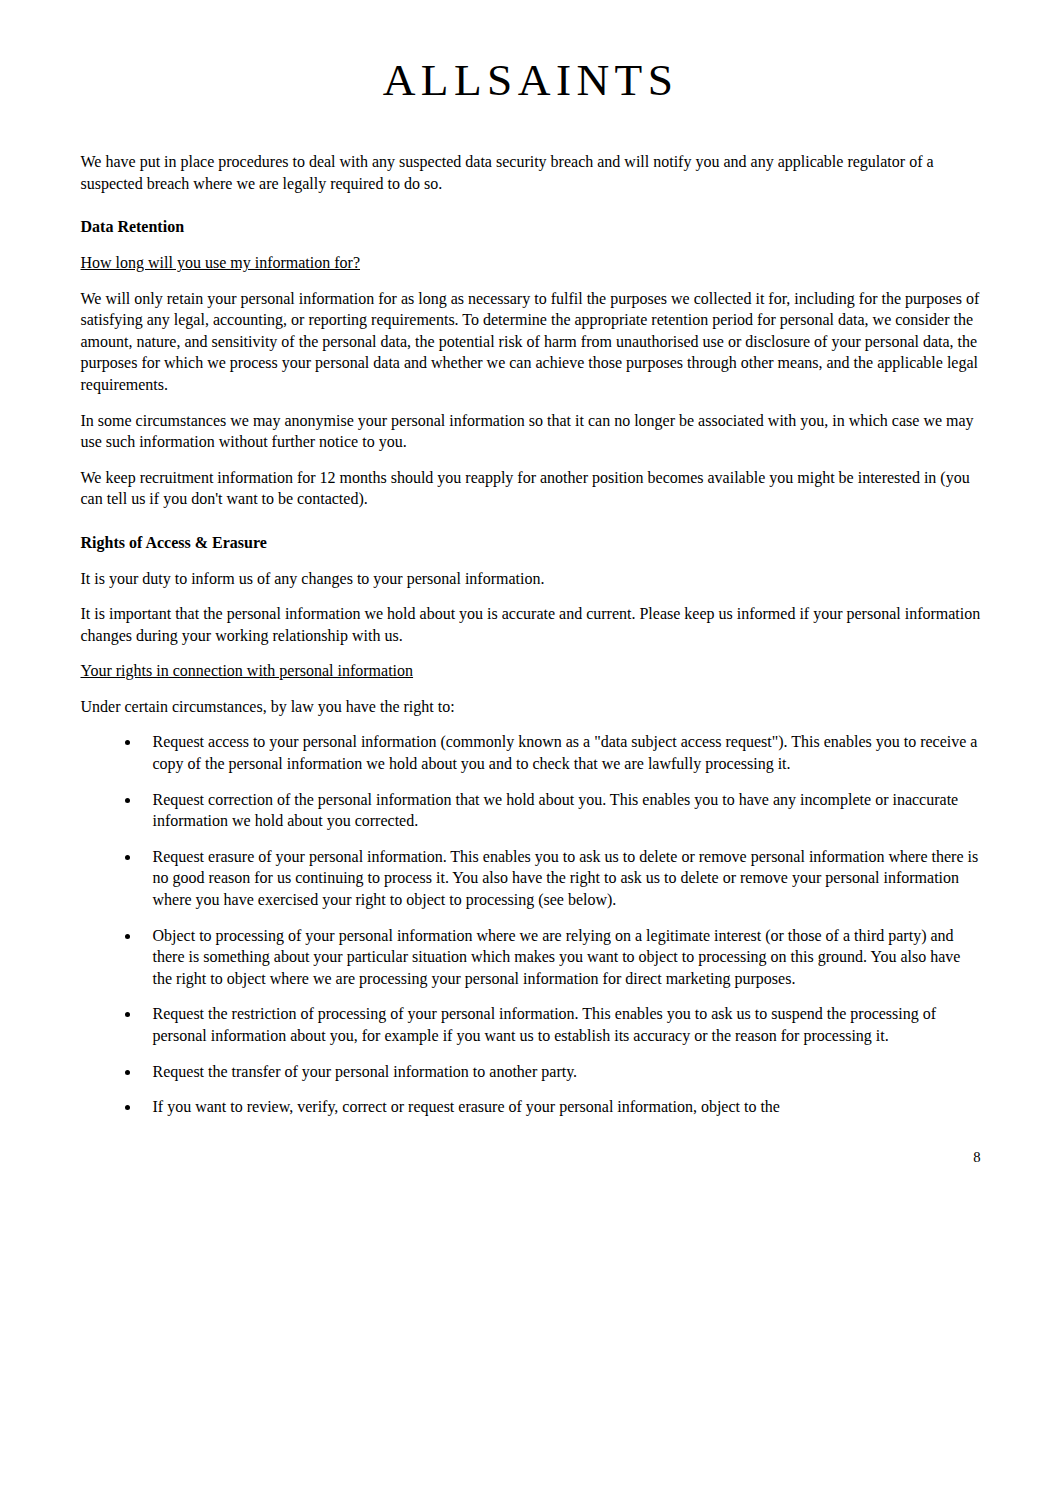ALLSAINTS
We have put in place procedures to deal with any suspected data security breach and will notify you and any applicable regulator of a suspected breach where we are legally required to do so.
Data Retention
How long will you use my information for?
We will only retain your personal information for as long as necessary to fulfil the purposes we collected it for, including for the purposes of satisfying any legal, accounting, or reporting requirements. To determine the appropriate retention period for personal data, we consider the amount, nature, and sensitivity of the personal data, the potential risk of harm from unauthorised use or disclosure of your personal data, the purposes for which we process your personal data and whether we can achieve those purposes through other means, and the applicable legal requirements.
In some circumstances we may anonymise your personal information so that it can no longer be associated with you, in which case we may use such information without further notice to you.
We keep recruitment information for 12 months should you reapply for another position becomes available you might be interested in (you can tell us if you don't want to be contacted).
Rights of Access & Erasure
It is your duty to inform us of any changes to your personal information.
It is important that the personal information we hold about you is accurate and current. Please keep us informed if your personal information changes during your working relationship with us.
Your rights in connection with personal information
Under certain circumstances, by law you have the right to:
Request access to your personal information (commonly known as a "data subject access request"). This enables you to receive a copy of the personal information we hold about you and to check that we are lawfully processing it.
Request correction of the personal information that we hold about you. This enables you to have any incomplete or inaccurate information we hold about you corrected.
Request erasure of your personal information. This enables you to ask us to delete or remove personal information where there is no good reason for us continuing to process it. You also have the right to ask us to delete or remove your personal information where you have exercised your right to object to processing (see below).
Object to processing of your personal information where we are relying on a legitimate interest (or those of a third party) and there is something about your particular situation which makes you want to object to processing on this ground. You also have the right to object where we are processing your personal information for direct marketing purposes.
Request the restriction of processing of your personal information. This enables you to ask us to suspend the processing of personal information about you, for example if you want us to establish its accuracy or the reason for processing it.
Request the transfer of your personal information to another party.
If you want to review, verify, correct or request erasure of your personal information, object to the
8